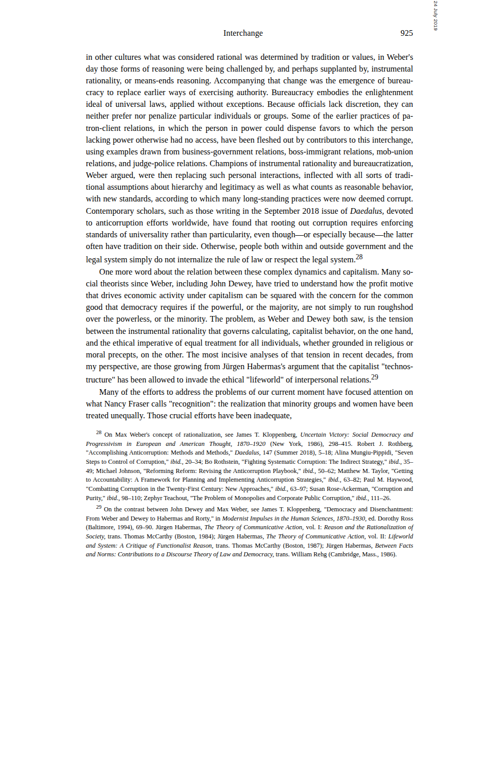Downloaded from https://academic.oup.com/jah/article-abstract/105/4/912/5352872 by Harvard Law School Library user on 24 July 2019
925 Interchange
in other cultures what was considered rational was determined by tradition or values, in Weber's day those forms of reasoning were being challenged by, and perhaps supplanted by, instrumental rationality, or means-ends reasoning. Accompanying that change was the emergence of bureaucracy to replace earlier ways of exercising authority. Bureaucracy embodies the enlightenment ideal of universal laws, applied without exceptions. Because officials lack discretion, they can neither prefer nor penalize particular individuals or groups. Some of the earlier practices of patron-client relations, in which the person in power could dispense favors to which the person lacking power otherwise had no access, have been fleshed out by contributors to this interchange, using examples drawn from business-government relations, boss-immigrant relations, mob-union relations, and judge-police relations. Champions of instrumental rationality and bureaucratization, Weber argued, were then replacing such personal interactions, inflected with all sorts of traditional assumptions about hierarchy and legitimacy as well as what counts as reasonable behavior, with new standards, according to which many long-standing practices were now deemed corrupt. Contemporary scholars, such as those writing in the September 2018 issue of Daedalus, devoted to anticorruption efforts worldwide, have found that rooting out corruption requires enforcing standards of universality rather than particularity, even though—or especially because—the latter often have tradition on their side. Otherwise, people both within and outside government and the legal system simply do not internalize the rule of law or respect the legal system.28
One more word about the relation between these complex dynamics and capitalism. Many social theorists since Weber, including John Dewey, have tried to understand how the profit motive that drives economic activity under capitalism can be squared with the concern for the common good that democracy requires if the powerful, or the majority, are not simply to run roughshod over the powerless, or the minority. The problem, as Weber and Dewey both saw, is the tension between the instrumental rationality that governs calculating, capitalist behavior, on the one hand, and the ethical imperative of equal treatment for all individuals, whether grounded in religious or moral precepts, on the other. The most incisive analyses of that tension in recent decades, from my perspective, are those growing from Jürgen Habermas's argument that the capitalist "technostructure" has been allowed to invade the ethical "lifeworld" of interpersonal relations.29
Many of the efforts to address the problems of our current moment have focused attention on what Nancy Fraser calls "recognition": the realization that minority groups and women have been treated unequally. Those crucial efforts have been inadequate,
28 On Max Weber's concept of rationalization, see James T. Kloppenberg, Uncertain Victory: Social Democracy and Progressivism in European and American Thought, 1870–1920 (New York, 1986), 298–415. Robert J. Rothberg, "Accomplishing Anticorruption: Methods and Methods," Daedalus, 147 (Summer 2018), 5–18; Alina Mungiu-Pippidi, "Seven Steps to Control of Corruption," ibid., 20–34; Bo Rothstein, "Fighting Systematic Corruption: The Indirect Strategy," ibid., 35–49; Michael Johnson, "Reforming Reform: Revising the Anticorruption Playbook," ibid., 50–62; Matthew M. Taylor, "Getting to Accountability: A Framework for Planning and Implementing Anticorruption Strategies," ibid., 63–82; Paul M. Haywood, "Combatting Corruption in the Twenty-First Century: New Approaches," ibid., 63–97; Susan Rose-Ackerman, "Corruption and Purity," ibid., 98–110; Zephyr Teachout, "The Problem of Monopolies and Corporate Public Corruption," ibid., 111–26.
29 On the contrast between John Dewey and Max Weber, see James T. Kloppenberg, "Democracy and Disenchantment: From Weber and Dewey to Habermas and Rorty," in Modernist Impulses in the Human Sciences, 1870–1930, ed. Dorothy Ross (Baltimore, 1994), 69–90. Jürgen Habermas, The Theory of Communicative Action, vol. I: Reason and the Rationalization of Society, trans. Thomas McCarthy (Boston, 1984); Jürgen Habermas, The Theory of Communicative Action, vol. II: Lifeworld and System: A Critique of Functionalist Reason, trans. Thomas McCarthy (Boston, 1987); Jürgen Habermas, Between Facts and Norms: Contributions to a Discourse Theory of Law and Democracy, trans. William Rehg (Cambridge, Mass., 1986).